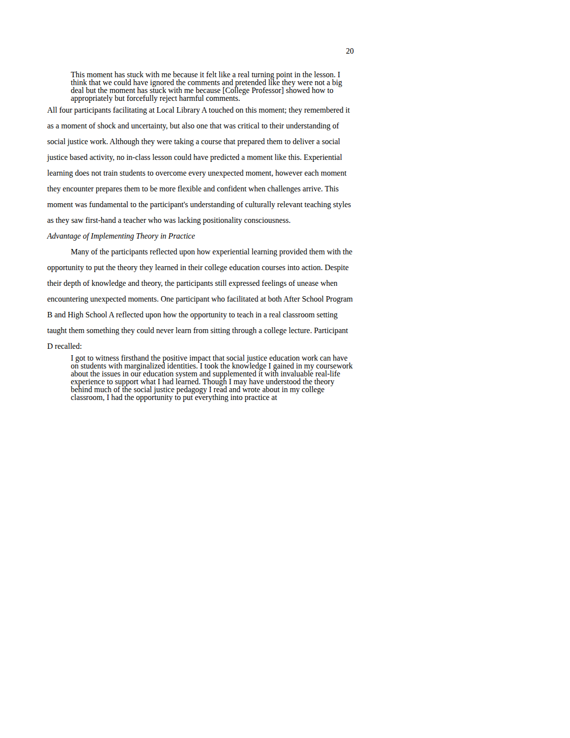20
This moment has stuck with me because it felt like a real turning point in the lesson. I think that we could have ignored the comments and pretended like they were not a big deal but the moment has stuck with me because [College Professor] showed how to appropriately but forcefully reject harmful comments.
All four participants facilitating at Local Library A touched on this moment; they remembered it as a moment of shock and uncertainty, but also one that was critical to their understanding of social justice work. Although they were taking a course that prepared them to deliver a social justice based activity, no in-class lesson could have predicted a moment like this. Experiential learning does not train students to overcome every unexpected moment, however each moment they encounter prepares them to be more flexible and confident when challenges arrive. This moment was fundamental to the participant's understanding of culturally relevant teaching styles as they saw first-hand a teacher who was lacking positionality consciousness.
Advantage of Implementing Theory in Practice
Many of the participants reflected upon how experiential learning provided them with the opportunity to put the theory they learned in their college education courses into action. Despite their depth of knowledge and theory, the participants still expressed feelings of unease when encountering unexpected moments. One participant who facilitated at both After School Program B and High School A reflected upon how the opportunity to teach in a real classroom setting taught them something they could never learn from sitting through a college lecture. Participant D recalled:
I got to witness firsthand the positive impact that social justice education work can have on students with marginalized identities. I took the knowledge I gained in my coursework about the issues in our education system and supplemented it with invaluable real-life experience to support what I had learned. Though I may have understood the theory behind much of the social justice pedagogy I read and wrote about in my college classroom, I had the opportunity to put everything into practice at